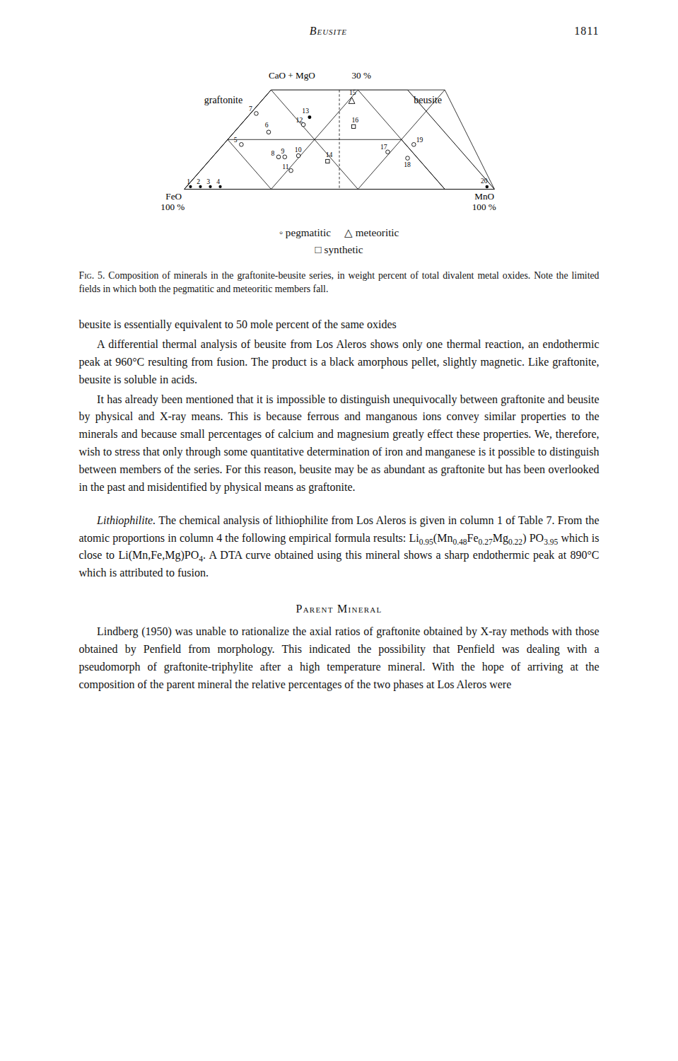Beusite 1811
CaO + MgO 30 % graftonite beusite 1 2 3 4 5 6 7 8 9 10 11 12 13 14 15 16 17 18 19 20 FeO 100 % MnO 100 %
◦ pegmatitic △ meteoritic
□ synthetic
Fig. 5. Composition of minerals in the graftonite-beusite series, in weight percent of total divalent metal oxides. Note the limited fields in which both the pegmatitic and meteoritic members fall.
beusite is essentially equivalent to 50 mole percent of the same oxides
A differential thermal analysis of beusite from Los Aleros shows only one thermal reaction, an endothermic peak at 960°C resulting from fusion. The product is a black amorphous pellet, slightly magnetic. Like graftonite, beusite is soluble in acids.
It has already been mentioned that it is impossible to distinguish unequivocally between graftonite and beusite by physical and X-ray means. This is because ferrous and manganous ions convey similar properties to the minerals and because small percentages of calcium and magnesium greatly effect these properties. We, therefore, wish to stress that only through some quantitative determination of iron and manganese is it possible to distinguish between members of the series. For this reason, beusite may be as abundant as graftonite but has been overlooked in the past and misidentified by physical means as graftonite.
Lithiophilite. The chemical analysis of lithiophilite from Los Aleros is given in column 1 of Table 7. From the atomic proportions in column 4 the following empirical formula results: Li0.95(Mn0.48Fe0.27Mg0.22) PO3.95 which is close to Li(Mn,Fe,Mg)PO4. A DTA curve obtained using this mineral shows a sharp endothermic peak at 890°C which is attributed to fusion.
Parent Mineral
Lindberg (1950) was unable to rationalize the axial ratios of graftonite obtained by X-ray methods with those obtained by Penfield from morphology. This indicated the possibility that Penfield was dealing with a pseudomorph of graftonite-triphylite after a high temperature mineral. With the hope of arriving at the composition of the parent mineral the relative percentages of the two phases at Los Aleros were